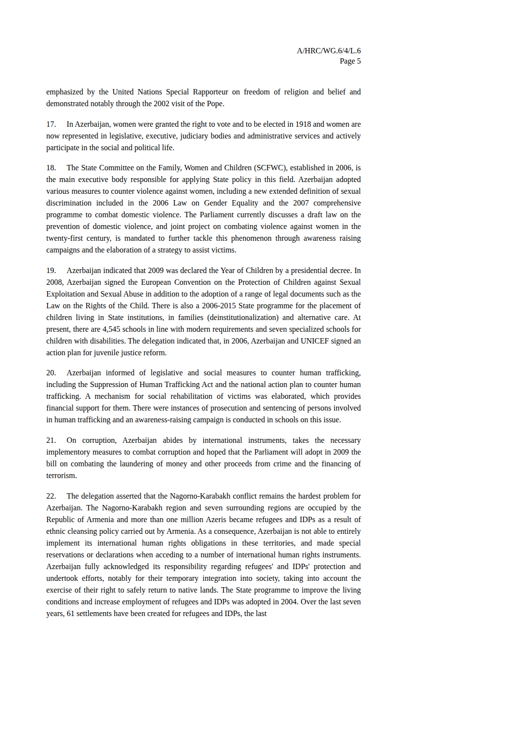A/HRC/WG.6/4/L.6
Page 5
emphasized by the United Nations Special Rapporteur on freedom of religion and belief and demonstrated notably through the 2002 visit of the Pope.
17. In Azerbaijan, women were granted the right to vote and to be elected in 1918 and women are now represented in legislative, executive, judiciary bodies and administrative services and actively participate in the social and political life.
18. The State Committee on the Family, Women and Children (SCFWC), established in 2006, is the main executive body responsible for applying State policy in this field. Azerbaijan adopted various measures to counter violence against women, including a new extended definition of sexual discrimination included in the 2006 Law on Gender Equality and the 2007 comprehensive programme to combat domestic violence. The Parliament currently discusses a draft law on the prevention of domestic violence, and joint project on combating violence against women in the twenty-first century, is mandated to further tackle this phenomenon through awareness raising campaigns and the elaboration of a strategy to assist victims.
19. Azerbaijan indicated that 2009 was declared the Year of Children by a presidential decree. In 2008, Azerbaijan signed the European Convention on the Protection of Children against Sexual Exploitation and Sexual Abuse in addition to the adoption of a range of legal documents such as the Law on the Rights of the Child. There is also a 2006-2015 State programme for the placement of children living in State institutions, in families (deinstitutionalization) and alternative care. At present, there are 4,545 schools in line with modern requirements and seven specialized schools for children with disabilities. The delegation indicated that, in 2006, Azerbaijan and UNICEF signed an action plan for juvenile justice reform.
20. Azerbaijan informed of legislative and social measures to counter human trafficking, including the Suppression of Human Trafficking Act and the national action plan to counter human trafficking. A mechanism for social rehabilitation of victims was elaborated, which provides financial support for them. There were instances of prosecution and sentencing of persons involved in human trafficking and an awareness-raising campaign is conducted in schools on this issue.
21. On corruption, Azerbaijan abides by international instruments, takes the necessary implementory measures to combat corruption and hoped that the Parliament will adopt in 2009 the bill on combating the laundering of money and other proceeds from crime and the financing of terrorism.
22. The delegation asserted that the Nagorno-Karabakh conflict remains the hardest problem for Azerbaijan. The Nagorno-Karabakh region and seven surrounding regions are occupied by the Republic of Armenia and more than one million Azeris became refugees and IDPs as a result of ethnic cleansing policy carried out by Armenia. As a consequence, Azerbaijan is not able to entirely implement its international human rights obligations in these territories, and made special reservations or declarations when acceding to a number of international human rights instruments. Azerbaijan fully acknowledged its responsibility regarding refugees' and IDPs' protection and undertook efforts, notably for their temporary integration into society, taking into account the exercise of their right to safely return to native lands. The State programme to improve the living conditions and increase employment of refugees and IDPs was adopted in 2004. Over the last seven years, 61 settlements have been created for refugees and IDPs, the last